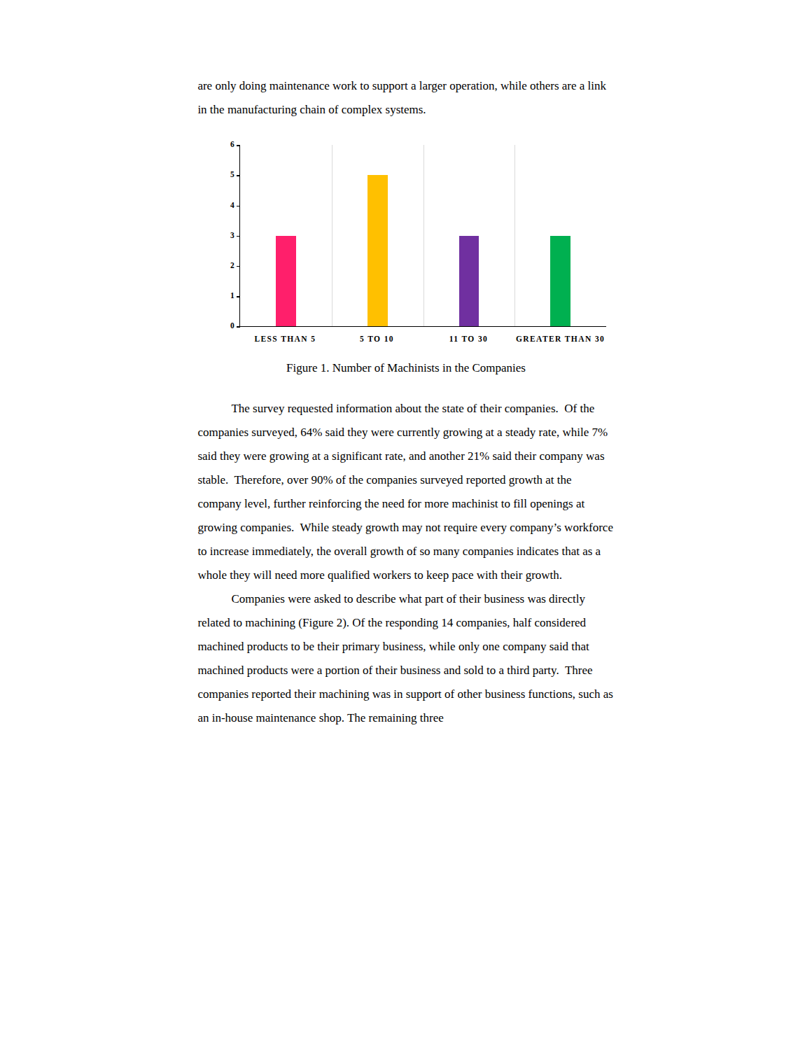are only doing maintenance work to support a larger operation, while others are a link in the manufacturing chain of complex systems.
0
1
2
3
4
5
6
LESS THAN 5
5 TO 10
11 TO 30
GREATER THAN 30
Figure 1. Number of Machinists in the Companies
The survey requested information about the state of their companies. Of the companies surveyed, 64% said they were currently growing at a steady rate, while 7% said they were growing at a significant rate, and another 21% said their company was stable. Therefore, over 90% of the companies surveyed reported growth at the company level, further reinforcing the need for more machinist to fill openings at growing companies. While steady growth may not require every company’s workforce to increase immediately, the overall growth of so many companies indicates that as a whole they will need more qualified workers to keep pace with their growth.
Companies were asked to describe what part of their business was directly related to machining (Figure 2). Of the responding 14 companies, half considered machined products to be their primary business, while only one company said that machined products were a portion of their business and sold to a third party. Three companies reported their machining was in support of other business functions, such as an in-house maintenance shop. The remaining three